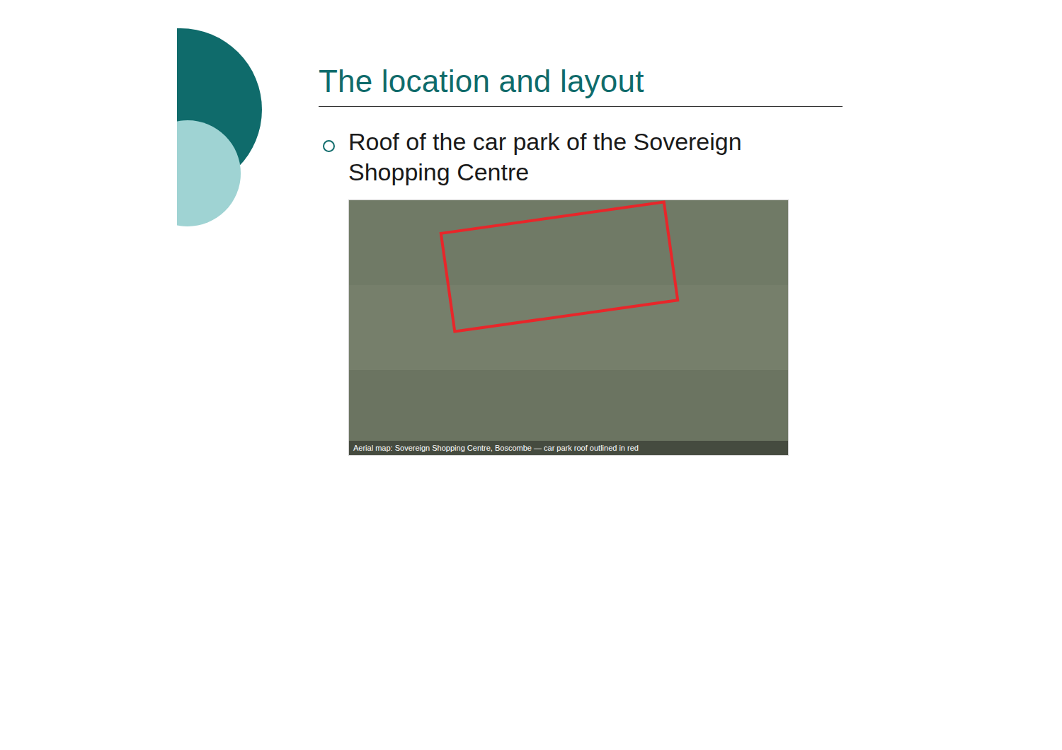The location and layout
Roof of the car park of the Sovereign Shopping Centre
Aerial map: Sovereign Shopping Centre, Boscombe — car park roof outlined in red
Map labels visible include Gladstone Rd W, A35, Ashley Rd, Haviland Rd W, Shopmobility, Lidl, Cobblers, Wilko, Meridian Furnishers, Savers, The Cutting Floor, Fashion Paradise, Aldi, Palmerston Rd, Royal Arcade, Frog Bros Comics and Books, Caffe Nero, McDonald's, Holland & Barrett, Game, Sports Direct Boscombe, Bonmarché, Greggs Boscombe, Superdrug, Lloyds Pharmacy, WHSmith, Hays Travel, Boots, Santander, Cash Generator Bournemouth, Costa Coffee, Sainsbury's, F. Hinds the Jewellers, Peacocks Boscombe, The Garden Cafe, Boscombe Conservative Club, Christchurch Rd, and Sovereign Shopping Centre (Retail mall with fashion).